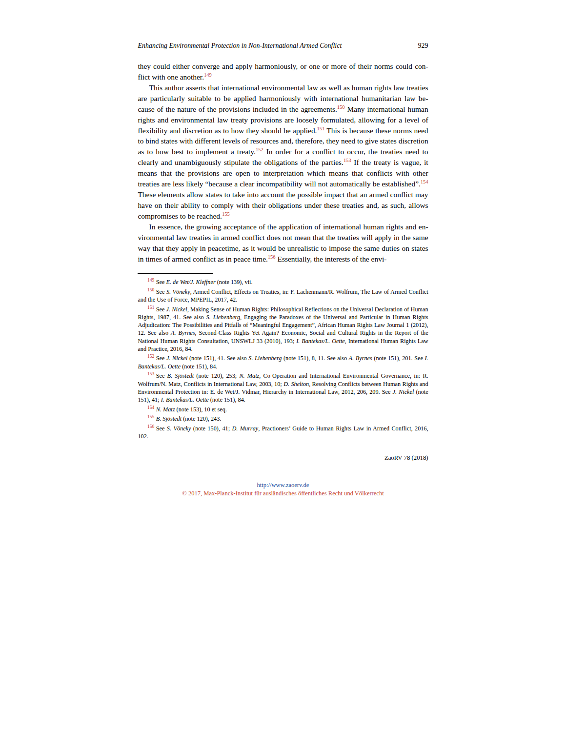Enhancing Environmental Protection in Non-International Armed Conflict 929
they could either converge and apply harmoniously, or one or more of their norms could conflict with one another.149
This author asserts that international environmental law as well as human rights law treaties are particularly suitable to be applied harmoniously with international humanitarian law because of the nature of the provisions included in the agreements.150 Many international human rights and environmental law treaty provisions are loosely formulated, allowing for a level of flexibility and discretion as to how they should be applied.151 This is because these norms need to bind states with different levels of resources and, therefore, they need to give states discretion as to how best to implement a treaty.152 In order for a conflict to occur, the treaties need to clearly and unambiguously stipulate the obligations of the parties.153 If the treaty is vague, it means that the provisions are open to interpretation which means that conflicts with other treaties are less likely “because a clear incompatibility will not automatically be established”.154 These elements allow states to take into account the possible impact that an armed conflict may have on their ability to comply with their obligations under these treaties and, as such, allows compromises to be reached.155
In essence, the growing acceptance of the application of international human rights and environmental law treaties in armed conflict does not mean that the treaties will apply in the same way that they apply in peacetime, as it would be unrealistic to impose the same duties on states in times of armed conflict as in peace time.156 Essentially, the interests of the envi-
149 See E. de Wet/J. Kleffner (note 139), vii.
150 See S. Vöneky, Armed Conflict, Effects on Treaties, in: F. Lachenmann/R. Wolfrum, The Law of Armed Conflict and the Use of Force, MPEPIL, 2017, 42.
151 See J. Nickel, Making Sense of Human Rights: Philosophical Reflections on the Universal Declaration of Human Rights, 1987, 41. See also S. Liebenberg, Engaging the Paradoxes of the Universal and Particular in Human Rights Adjudication: The Possibilities and Pitfalls of “Meaningful Engagement”, African Human Rights Law Journal 1 (2012), 12. See also A. Byrnes, Second-Class Rights Yet Again? Economic, Social and Cultural Rights in the Report of the National Human Rights Consultation, UNSWLJ 33 (2010), 193; I. Bantekas/L. Oette, International Human Rights Law and Practice, 2016, 84.
152 See J. Nickel (note 151), 41. See also S. Liebenberg (note 151), 8, 11. See also A. Byrnes (note 151), 201. See I. Bantekas/L. Oette (note 151), 84.
153 See B. Sjöstedt (note 120), 253; N. Matz, Co-Operation and International Environmental Governance, in: R. Wolfrum/N. Matz, Conflicts in International Law, 2003, 10; D. Shelton, Resolving Conflicts between Human Rights and Environmental Protection in: E. de Wet/J. Vidmar, Hierarchy in International Law, 2012, 206, 209. See J. Nickel (note 151), 41; I. Bantekas/L. Oette (note 151), 84.
154 N. Matz (note 153), 10 et seq.
155 B. Sjöstedt (note 120), 243.
156 See S. Vöneky (note 150), 41; D. Murray, Practioners’ Guide to Human Rights Law in Armed Conflict, 2016, 102.
ZaöRV 78 (2018)
http://www.zaoerv.de
© 2017, Max-Planck-Institut für ausländisches öffentliches Recht und Völkerrecht